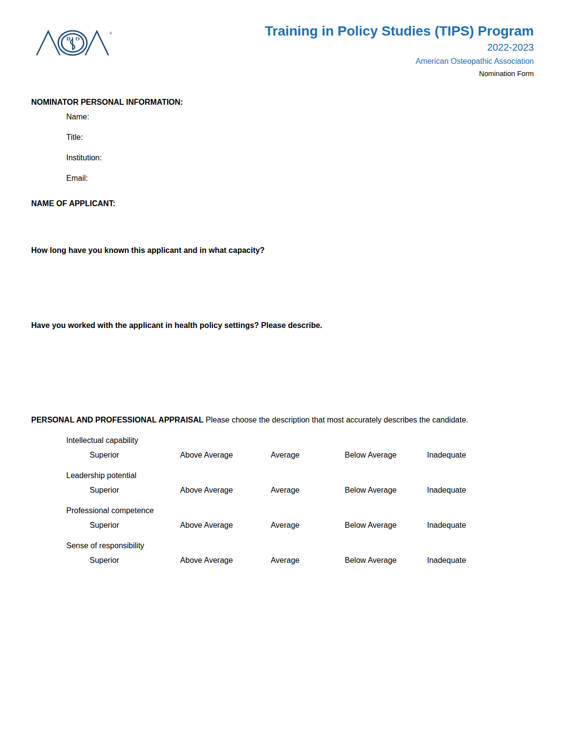D O ®
Training in Policy Studies (TIPS) Program
2022-2023
American Osteopathic Association
Nomination Form
NOMINATOR PERSONAL INFORMATION:
Name:
Title:
Institution:
Email:
NAME OF APPLICANT:
How long have you known this applicant and in what capacity?
Have you worked with the applicant in health policy settings? Please describe.
PERSONAL AND PROFESSIONAL APPRAISAL Please choose the description that most accurately describes the candidate.
Intellectual capability
| Superior | Above Average | Average | Below Average | Inadequate |
Leadership potential
| Superior | Above Average | Average | Below Average | Inadequate |
Professional competence
| Superior | Above Average | Average | Below Average | Inadequate |
Sense of responsibility
| Superior | Above Average | Average | Below Average | Inadequate |